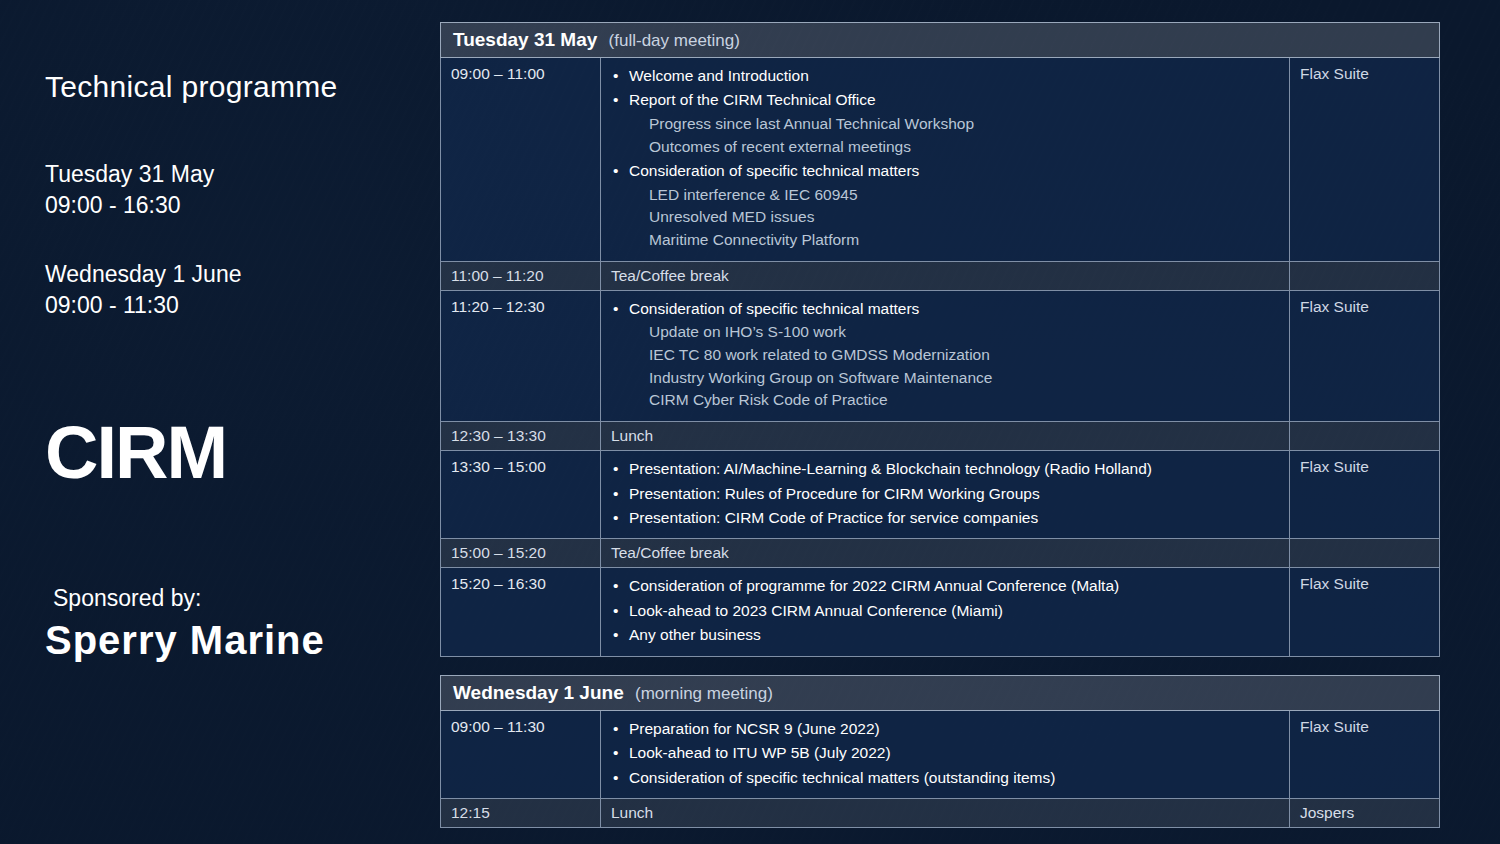Technical programme
Tuesday 31 May
09:00 - 16:30
Wednesday 1 June
09:00 - 11:30
CIRM
Sponsored by:
Sperry Marine
| Tuesday 31 May (full-day meeting) |
| --- |
| 09:00 – 11:00 | Welcome and Introduction Report of the CIRM Technical Office Progress since last Annual Technical Workshop Outcomes of recent external meetings Consideration of specific technical matters LED interference & IEC 60945 Unresolved MED issues Maritime Connectivity Platform | Flax Suite |
| 11:00 – 11:20 | Tea/Coffee break | |
| 11:20 – 12:30 | Consideration of specific technical matters Update on IHO’s S-100 work IEC TC 80 work related to GMDSS Modernization Industry Working Group on Software Maintenance CIRM Cyber Risk Code of Practice | Flax Suite |
| 12:30 – 13:30 | Lunch | |
| 13:30 – 15:00 | Presentation: AI/Machine-Learning & Blockchain technology (Radio Holland) Presentation: Rules of Procedure for CIRM Working Groups Presentation: CIRM Code of Practice for service companies | Flax Suite |
| 15:00 – 15:20 | Tea/Coffee break | |
| 15:20 – 16:30 | Consideration of programme for 2022 CIRM Annual Conference (Malta) Look-ahead to 2023 CIRM Annual Conference (Miami) Any other business | Flax Suite |
| Wednesday 1 June (morning meeting) |
| --- |
| 09:00 – 11:30 | Preparation for NCSR 9 (June 2022) Look-ahead to ITU WP 5B (July 2022) Consideration of specific technical matters (outstanding items) | Flax Suite |
| 12:15 | Lunch | Jospers |